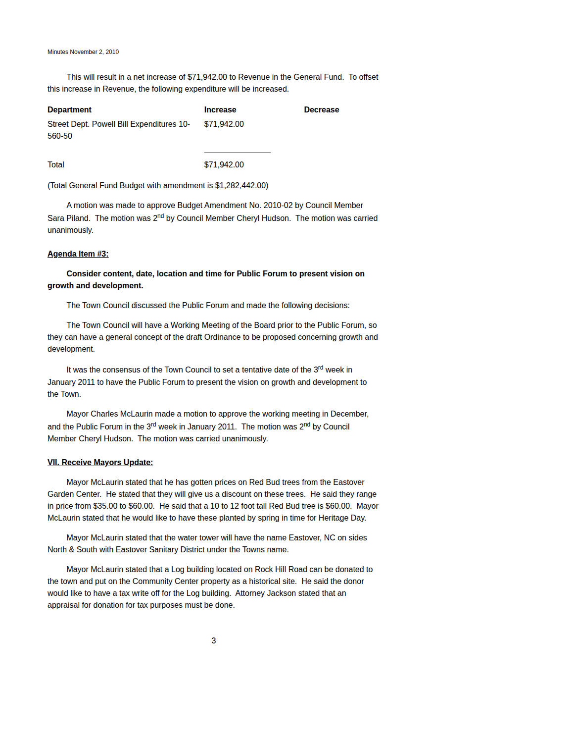Minutes November 2, 2010
This will result in a net increase of $71,942.00 to Revenue in the General Fund. To offset this increase in Revenue, the following expenditure will be increased.
| Department | Increase | Decrease |
| --- | --- | --- |
| Street Dept. Powell Bill Expenditures 10-560-50 | $71,942.00 | |
| Total | $71,942.00 | |
(Total General Fund Budget with amendment is $1,282,442.00)
A motion was made to approve Budget Amendment No. 2010-02 by Council Member Sara Piland. The motion was 2nd by Council Member Cheryl Hudson. The motion was carried unanimously.
Agenda Item #3:
Consider content, date, location and time for Public Forum to present vision on growth and development.
The Town Council discussed the Public Forum and made the following decisions:
The Town Council will have a Working Meeting of the Board prior to the Public Forum, so they can have a general concept of the draft Ordinance to be proposed concerning growth and development.
It was the consensus of the Town Council to set a tentative date of the 3rd week in January 2011 to have the Public Forum to present the vision on growth and development to the Town.
Mayor Charles McLaurin made a motion to approve the working meeting in December, and the Public Forum in the 3rd week in January 2011. The motion was 2nd by Council Member Cheryl Hudson. The motion was carried unanimously.
VII. Receive Mayors Update:
Mayor McLaurin stated that he has gotten prices on Red Bud trees from the Eastover Garden Center. He stated that they will give us a discount on these trees. He said they range in price from $35.00 to $60.00. He said that a 10 to 12 foot tall Red Bud tree is $60.00. Mayor McLaurin stated that he would like to have these planted by spring in time for Heritage Day.
Mayor McLaurin stated that the water tower will have the name Eastover, NC on sides North & South with Eastover Sanitary District under the Towns name.
Mayor McLaurin stated that a Log building located on Rock Hill Road can be donated to the town and put on the Community Center property as a historical site. He said the donor would like to have a tax write off for the Log building. Attorney Jackson stated that an appraisal for donation for tax purposes must be done.
3